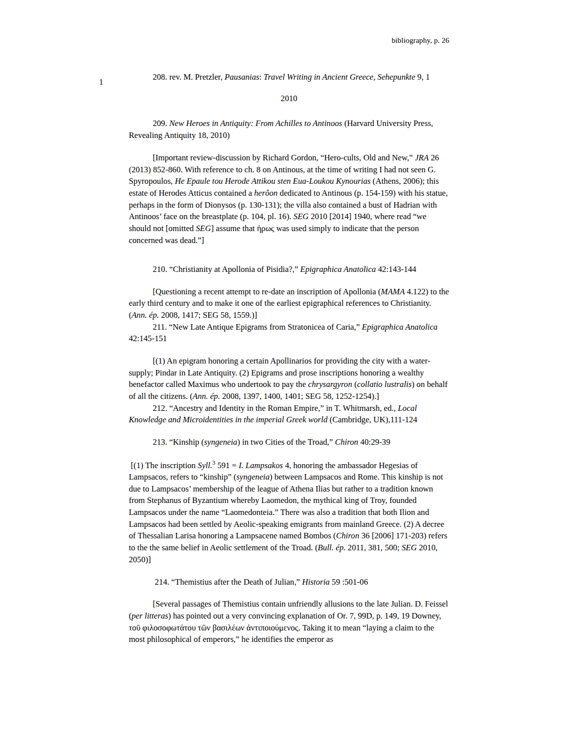bibliography, p. 26
1
208. rev. M. Pretzler, Pausanias: Travel Writing in Ancient Greece, Sehepunkte 9, 1
2010
209. New Heroes in Antiquity: From Achilles to Antinoos (Harvard University Press, Revealing Antiquity 18, 2010)
[Important review-discussion by Richard Gordon, “Hero-cults, Old and New,” JRA 26 (2013) 852-860. With reference to ch. 8 on Antinous, at the time of writing I had not seen G. Spyropoulos, He Epaule tou Herode Attikou sten Eua-Loukou Kynourias (Athens, 2006); this estate of Herodes Atticus contained a herôon dedicated to Antinous (p. 154-159) with his statue, perhaps in the form of Dionysos (p. 130-131); the villa also contained a bust of Hadrian with Antinoos’ face on the breastplate (p. 104, pl. 16). SEG 2010 [2014] 1940, where read “we should not [omitted SEG] assume that ἡρως was used simply to indicate that the person concerned was dead.”]
210. “Christianity at Apollonia of Pisidia?,” Epigraphica Anatolica 42:143-144
[Questioning a recent attempt to re-date an inscription of Apollonia (MAMA 4.122) to the early third century and to make it one of the earliest epigraphical references to Christianity. (Ann. ép. 2008, 1417; SEG 58, 1559.)]
211. “New Late Antique Epigrams from Stratonicea of Caria,” Epigraphica Anatolica 42:145-151
[(1) An epigram honoring a certain Apollinarios for providing the city with a water-supply; Pindar in Late Antiquity. (2) Epigrams and prose inscriptions honoring a wealthy benefactor called Maximus who undertook to pay the chrysargyron (collatio lustralis) on behalf of all the citizens. (Ann. ép. 2008, 1397, 1400, 1401; SEG 58, 1252-1254).]
212. “Ancestry and Identity in the Roman Empire,” in T. Whitmarsh, ed., Local Knowledge and Microidentities in the imperial Greek world (Cambridge, UK),111-124
213. “Kinship (syngeneia) in two Cities of the Troad,” Chiron 40:29-39
[(1) The inscription Syll. 3 591 = I. Lampsakos 4, honoring the ambassador Hegesias of Lampsacos, refers to “kinship” (syngeneia) between Lampsacos and Rome. This kinship is not due to Lampsacos’ membership of the league of Athena Ilias but rather to a tradition known from Stephanus of Byzantium whereby Laomedon, the mythical king of Troy, founded Lampsacos under the name “Laomedonteia.” There was also a tradition that both Ilion and Lampsacos had been settled by Aeolic-speaking emigrants from mainland Greece. (2) A decree of Thessalian Larisa honoring a Lampsacene named Bombos (Chiron 36 [2006] 171-203) refers to the the same belief in Aeolic settlement of the Troad. (Bull. ép. 2011, 381, 500; SEG 2010, 2050)]
214. “Themistius after the Death of Julian,” Historia 59 :501-06
[Several passages of Themistius contain unfriendly allusions to the late Julian. D. Feissel (per litteras) has pointed out a very convincing explanation of Or. 7, 99D, p. 149, 19 Downey, τοῦ φιλοσοφωτάτου τῶν βασιλέων ἀντιποιούμενος. Taking it to mean “laying a claim to the most philosophical of emperors,” he identifies the emperor as